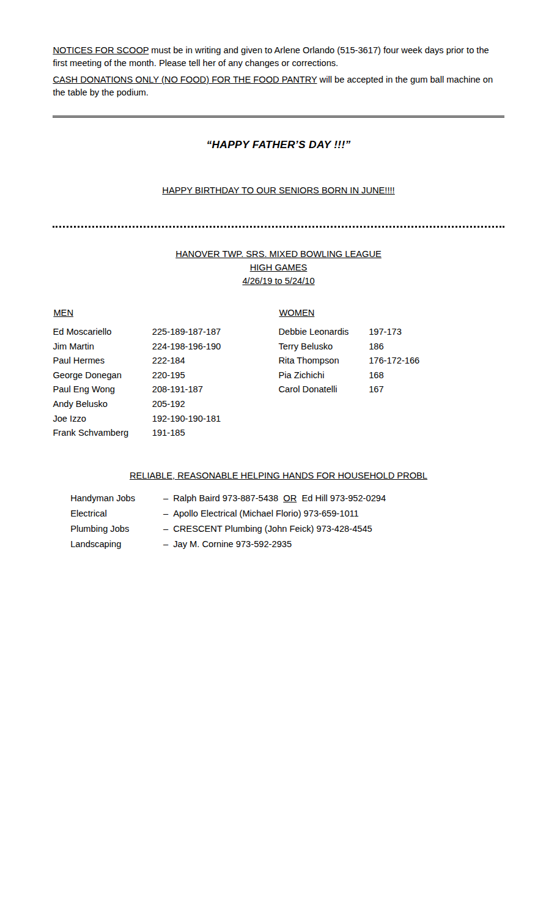NOTICES FOR SCOOP must be in writing and given to Arlene Orlando (515-3617) four week days prior to the first meeting of the month. Please tell her of any changes or corrections.
CASH DONATIONS ONLY (NO FOOD) FOR THE FOOD PANTRY will be accepted in the gum ball machine on the table by the podium.
“HAPPY FATHER’S DAY !!!”
HAPPY BIRTHDAY TO OUR SENIORS BORN IN JUNE!!!!
HANOVER TWP. SRS. MIXED BOWLING LEAGUE
HIGH GAMES
4/26/19 to 5/24/10
| MEN | WOMEN |
| --- | --- |
| Ed Moscariello | 225-189-187-187 | Debbie Leonardis | 197-173 |
| Jim Martin | 224-198-196-190 | Terry Belusko | 186 |
| Paul Hermes | 222-184 | Rita Thompson | 176-172-166 |
| George Donegan | 220-195 | Pia Zichichi | 168 |
| Paul Eng Wong | 208-191-187 | Carol Donatelli | 167 |
| Andy Belusko | 205-192 | | |
| Joe Izzo | 192-190-190-181 | | |
| Frank Schvamberg | 191-185 | | |
RELIABLE, REASONABLE HELPING HANDS FOR HOUSEHOLD PROBL
| Handyman Jobs | – | Ralph Baird 973-887-5438 OR Ed Hill 973-952-0294 |
| Electrical | – | Apollo Electrical (Michael Florio) 973-659-1011 |
| Plumbing Jobs | – | CRESCENT Plumbing (John Feick) 973-428-4545 |
| Landscaping | – | Jay M. Cornine 973-592-2935 |